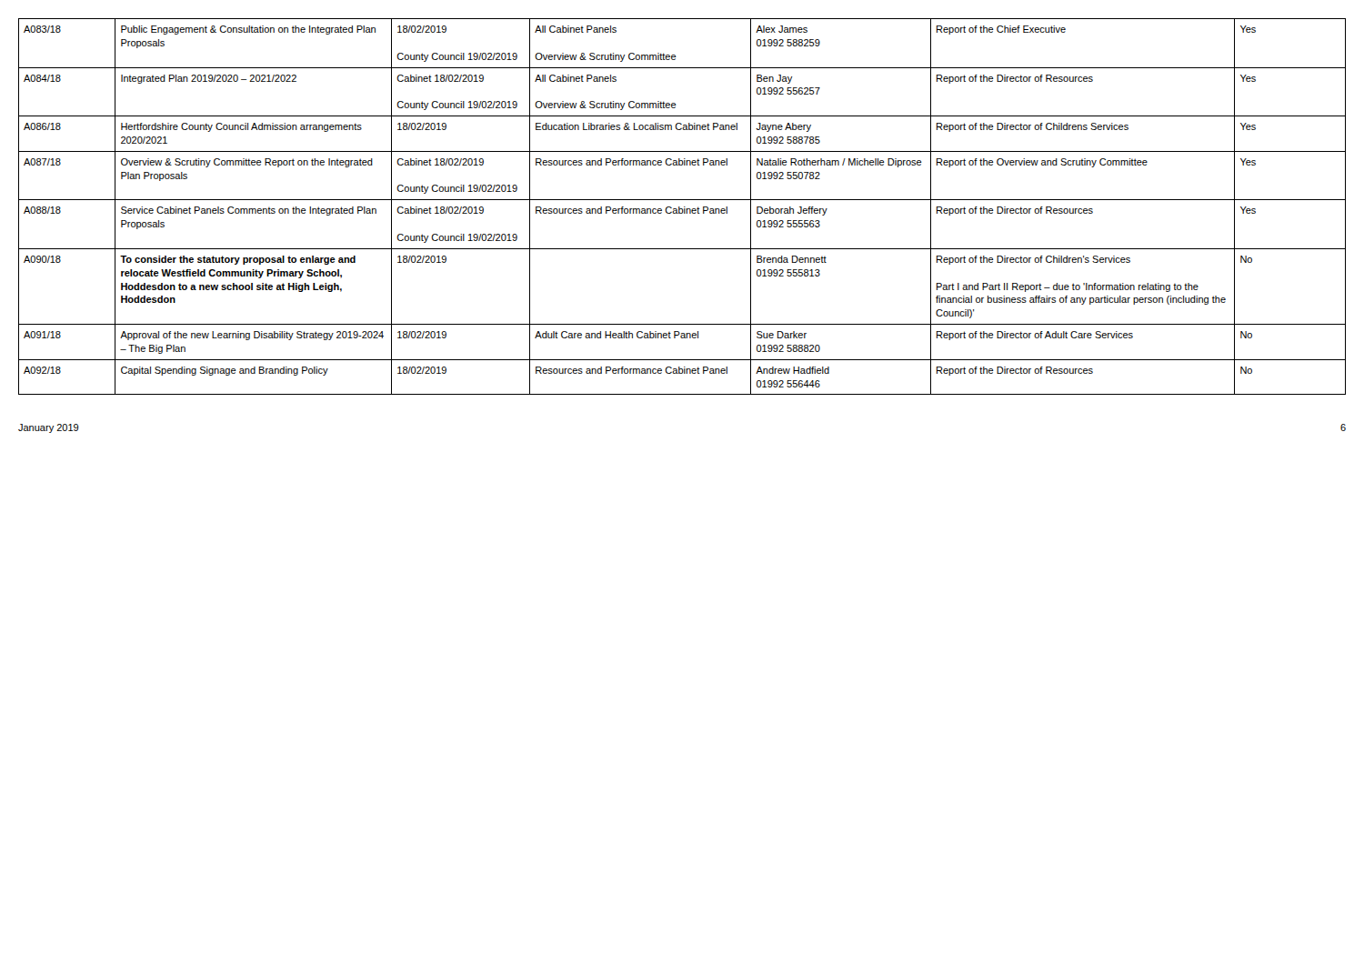| A083/18 | Public Engagement & Consultation on the Integrated Plan Proposals | 18/02/2019 County Council 19/02/2019 | All Cabinet Panels Overview & Scrutiny Committee | Alex James 01992 588259 | Report of the Chief Executive | Yes |
| A084/18 | Integrated Plan 2019/2020 – 2021/2022 | Cabinet 18/02/2019 County Council 19/02/2019 | All Cabinet Panels Overview & Scrutiny Committee | Ben Jay 01992 556257 | Report of the Director of Resources | Yes |
| A086/18 | Hertfordshire County Council Admission arrangements 2020/2021 | 18/02/2019 | Education Libraries & Localism Cabinet Panel | Jayne Abery 01992 588785 | Report of the Director of Childrens Services | Yes |
| A087/18 | Overview & Scrutiny Committee Report on the Integrated Plan Proposals | Cabinet 18/02/2019 County Council 19/02/2019 | Resources and Performance Cabinet Panel | Natalie Rotherham / Michelle Diprose 01992 550782 | Report of the Overview and Scrutiny Committee | Yes |
| A088/18 | Service Cabinet Panels Comments on the Integrated Plan Proposals | Cabinet 18/02/2019 County Council 19/02/2019 | Resources and Performance Cabinet Panel | Deborah Jeffery 01992 555563 | Report of the Director of Resources | Yes |
| A090/18 | To consider the statutory proposal to enlarge and relocate Westfield Community Primary School, Hoddesdon to a new school site at High Leigh, Hoddesdon | 18/02/2019 | | Brenda Dennett 01992 555813 | Report of the Director of Children's Services Part I and Part II Report – due to 'Information relating to the financial or business affairs of any particular person (including the Council)' | No |
| A091/18 | Approval of the new Learning Disability Strategy 2019-2024 – The Big Plan | 18/02/2019 | Adult Care and Health Cabinet Panel | Sue Darker 01992 588820 | Report of the Director of Adult Care Services | No |
| A092/18 | Capital Spending Signage and Branding Policy | 18/02/2019 | Resources and Performance Cabinet Panel | Andrew Hadfield 01992 556446 | Report of the Director of Resources | No |
January 2019 6